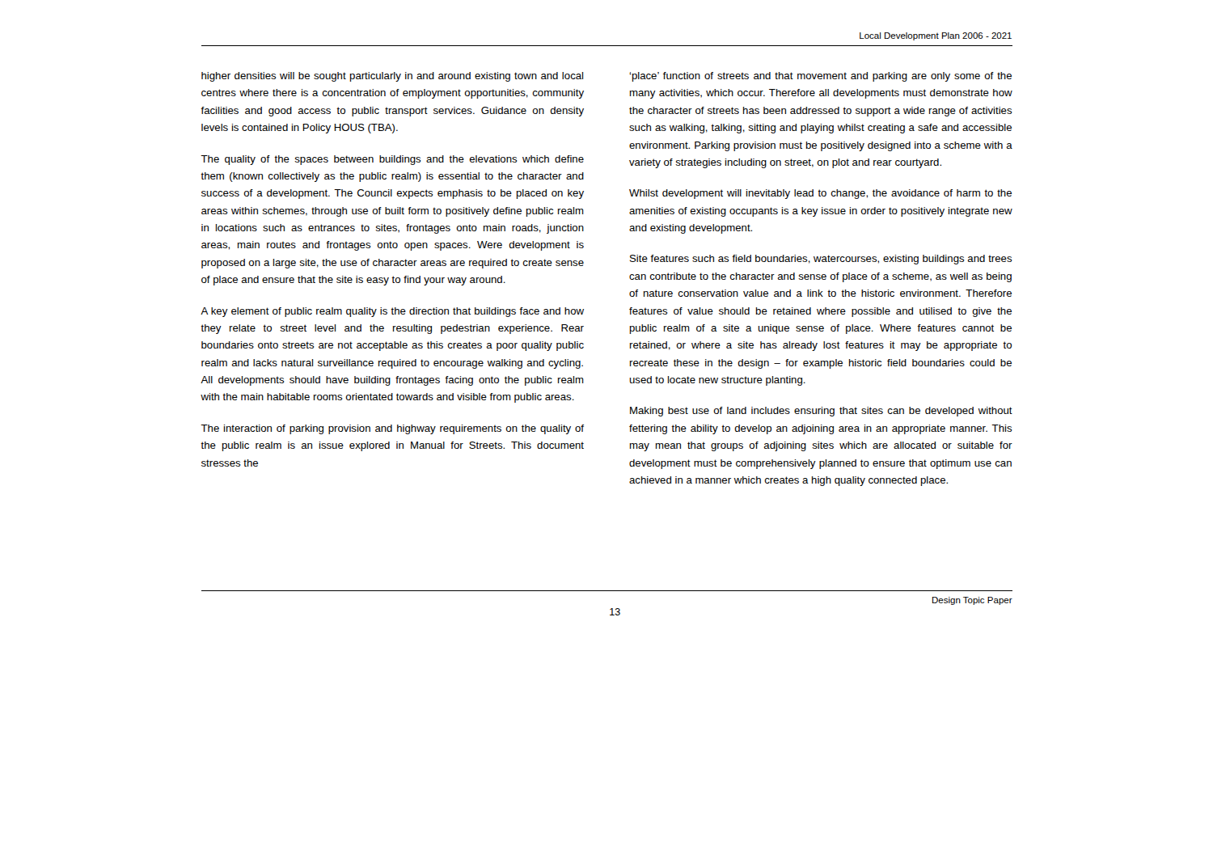Local Development Plan 2006 - 2021
higher densities will be sought particularly in and around existing town and local centres where there is a concentration of employment opportunities, community facilities and good access to public transport services. Guidance on density levels is contained in Policy HOUS (TBA).
The quality of the spaces between buildings and the elevations which define them (known collectively as the public realm) is essential to the character and success of a development. The Council expects emphasis to be placed on key areas within schemes, through use of built form to positively define public realm in locations such as entrances to sites, frontages onto main roads, junction areas, main routes and frontages onto open spaces. Were development is proposed on a large site, the use of character areas are required to create sense of place and ensure that the site is easy to find your way around.
A key element of public realm quality is the direction that buildings face and how they relate to street level and the resulting pedestrian experience. Rear boundaries onto streets are not acceptable as this creates a poor quality public realm and lacks natural surveillance required to encourage walking and cycling. All developments should have building frontages facing onto the public realm with the main habitable rooms orientated towards and visible from public areas.
The interaction of parking provision and highway requirements on the quality of the public realm is an issue explored in Manual for Streets. This document stresses the
‘place’ function of streets and that movement and parking are only some of the many activities, which occur. Therefore all developments must demonstrate how the character of streets has been addressed to support a wide range of activities such as walking, talking, sitting and playing whilst creating a safe and accessible environment. Parking provision must be positively designed into a scheme with a variety of strategies including on street, on plot and rear courtyard.
Whilst development will inevitably lead to change, the avoidance of harm to the amenities of existing occupants is a key issue in order to positively integrate new and existing development.
Site features such as field boundaries, watercourses, existing buildings and trees can contribute to the character and sense of place of a scheme, as well as being of nature conservation value and a link to the historic environment. Therefore features of value should be retained where possible and utilised to give the public realm of a site a unique sense of place. Where features cannot be retained, or where a site has already lost features it may be appropriate to recreate these in the design – for example historic field boundaries could be used to locate new structure planting.
Making best use of land includes ensuring that sites can be developed without fettering the ability to develop an adjoining area in an appropriate manner. This may mean that groups of adjoining sites which are allocated or suitable for development must be comprehensively planned to ensure that optimum use can achieved in a manner which creates a high quality connected place.
13
Design Topic Paper